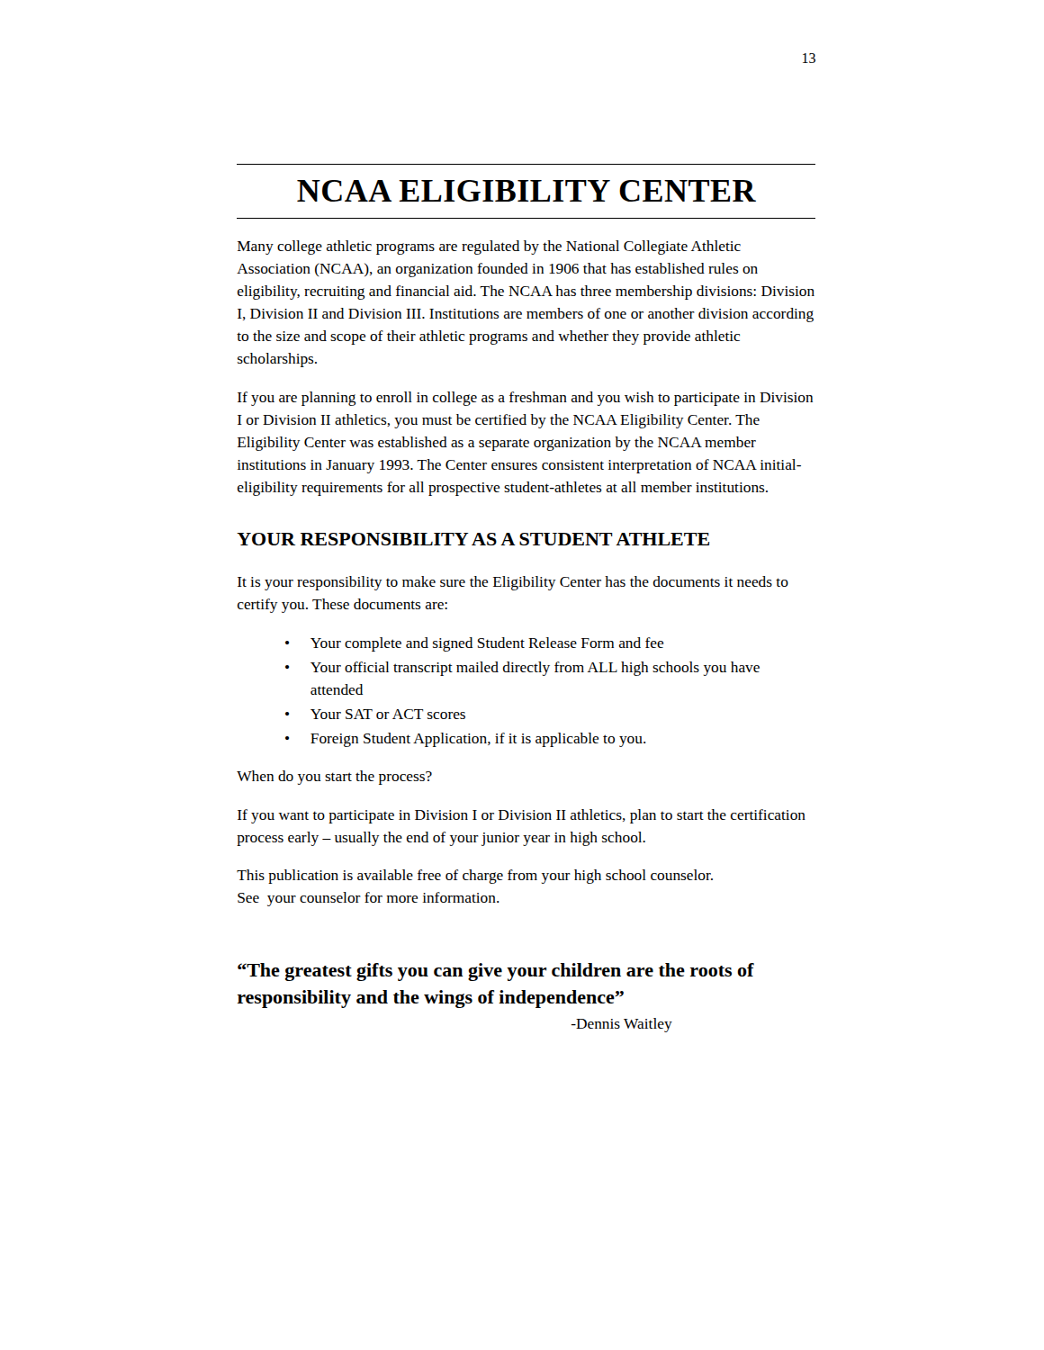13
NCAA ELIGIBILITY CENTER
Many college athletic programs are regulated by the National Collegiate Athletic Association (NCAA), an organization founded in 1906 that has established rules on eligibility, recruiting and financial aid. The NCAA has three membership divisions: Division I, Division II and Division III. Institutions are members of one or another division according to the size and scope of their athletic programs and whether they provide athletic scholarships.
If you are planning to enroll in college as a freshman and you wish to participate in Division I or Division II athletics, you must be certified by the NCAA Eligibility Center. The Eligibility Center was established as a separate organization by the NCAA member institutions in January 1993. The Center ensures consistent interpretation of NCAA initial-eligibility requirements for all prospective student-athletes at all member institutions.
YOUR RESPONSIBILITY AS A STUDENT ATHLETE
It is your responsibility to make sure the Eligibility Center has the documents it needs to certify you. These documents are:
Your complete and signed Student Release Form and fee
Your official transcript mailed directly from ALL high schools you have attended
Your SAT or ACT scores
Foreign Student Application, if it is applicable to you.
When do you start the process?
If you want to participate in Division I or Division II athletics, plan to start the certification process early – usually the end of your junior year in high school.
This publication is available free of charge from your high school counselor.
See your counselor for more information.
“The greatest gifts you can give your children are the roots of responsibility and the wings of independence”
-Dennis Waitley